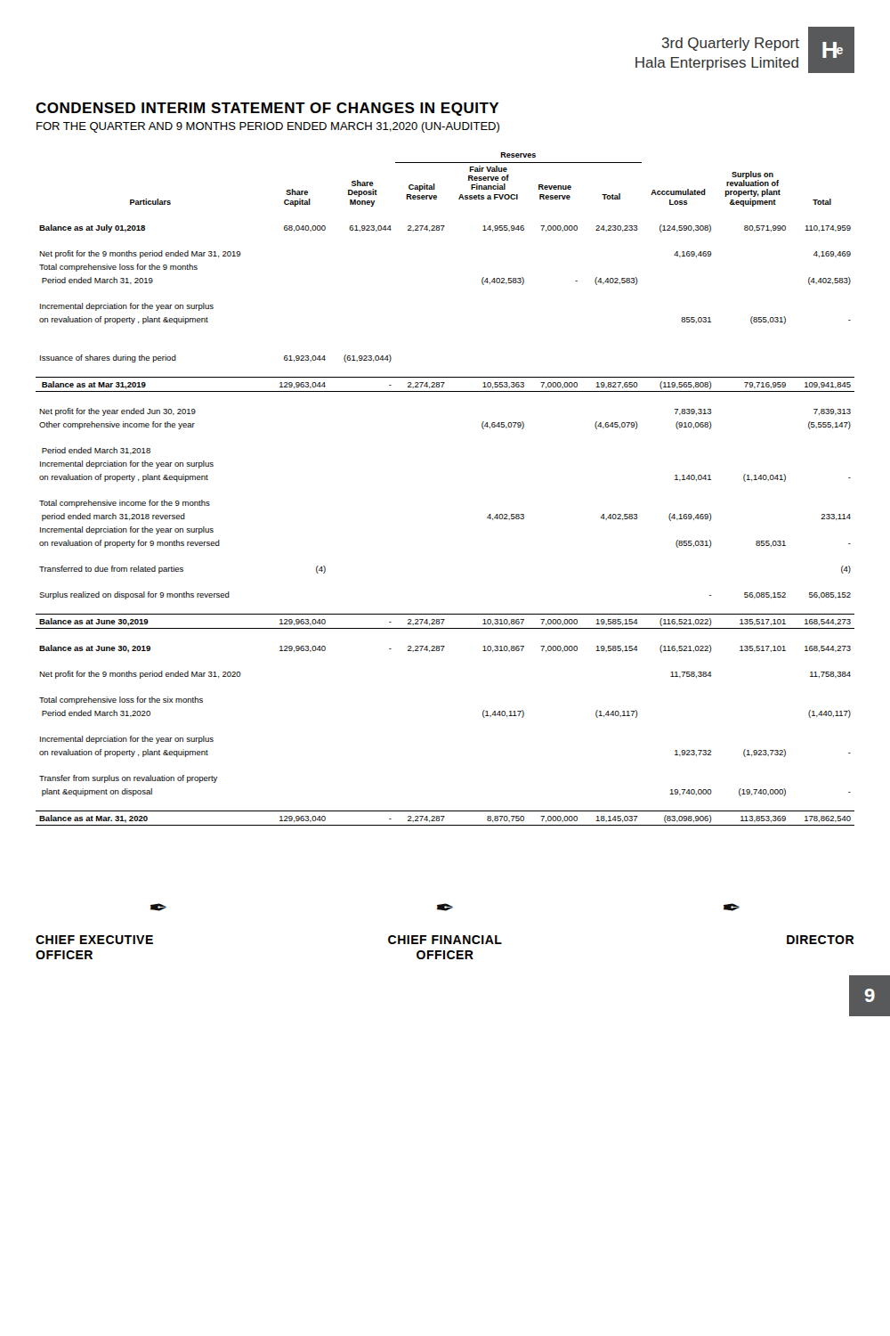3rd Quarterly Report
Hala Enterprises Limited
He
Condensed Interim Statement of Changes in Equity
For the Quarter and 9 Months Period Ended March 31,2020 (Un-Audited)
| Particulars | Share Capital | Share Deposit Money | Reserves | Acccumulated Loss | Surplus on revaluation of property, plant &equipment | Total |
| --- | --- | --- | --- | --- | --- | --- |
| Capital Reserve | Fair Value Reserve of Financial Assets a FVOCI | Revenue Reserve | Total |
| Balance as at July 01,2018 | 68,040,000 | 61,923,044 | 2,274,287 | 14,955,946 | 7,000,000 | 24,230,233 | (124,590,308) | 80,571,990 | 110,174,959 |
| Net profit for the 9 months period ended Mar 31, 2019 | | | | | | | 4,169,469 | | 4,169,469 |
| Total comprehensive loss for the 9 months | | | | | | | | | |
| Period ended March 31, 2019 | | | | (4,402,583) | - | (4,402,583) | | | (4,402,583) |
| Incremental deprciation for the year on surplus | | | | | | | | | |
| on revaluation of property , plant &equipment | | | | | | | 855,031 | (855,031) | - |
| Issuance of shares during the period | 61,923,044 | (61,923,044) | | | | | | | |
| Balance as at Mar 31,2019 | 129,963,044 | - | 2,274,287 | 10,553,363 | 7,000,000 | 19,827,650 | (119,565,808) | 79,716,959 | 109,941,845 |
| Net profit for the year ended Jun 30, 2019 | | | | | | | 7,839,313 | | 7,839,313 |
| Other comprehensive income for the year | | | | (4,645,079) | | (4,645,079) | (910,068) | | (5,555,147) |
| Period ended March 31,2018 | | | | | | | | | |
| Incremental deprciation for the year on surplus | | | | | | | | | |
| on revaluation of property , plant &equipment | | | | | | | 1,140,041 | (1,140,041) | - |
| Total comprehensive income for the 9 months | | | | | | | | | |
| period ended march 31,2018 reversed | | | | 4,402,583 | | 4,402,583 | (4,169,469) | | 233,114 |
| Incremental deprciation for the year on surplus | | | | | | | | | |
| on revaluation of property for 9 months reversed | | | | | | | (855,031) | 855,031 | - |
| Transferred to due from related parties | (4) | | | | | | | | (4) |
| Surplus realized on disposal for 9 months reversed | | | | | | | - | 56,085,152 | 56,085,152 |
| Balance as at June 30,2019 | 129,963,040 | - | 2,274,287 | 10,310,867 | 7,000,000 | 19,585,154 | (116,521,022) | 135,517,101 | 168,544,273 |
| Balance as at June 30, 2019 | 129,963,040 | - | 2,274,287 | 10,310,867 | 7,000,000 | 19,585,154 | (116,521,022) | 135,517,101 | 168,544,273 |
| Net profit for the 9 months period ended Mar 31, 2020 | | | | | | | 11,758,384 | | 11,758,384 |
| Total comprehensive loss for the six months | | | | | | | | | |
| Period ended March 31,2020 | | | | (1,440,117) | | (1,440,117) | | | (1,440,117) |
| Incremental deprciation for the year on surplus | | | | | | | | | |
| on revaluation of property , plant &equipment | | | | | | | 1,923,732 | (1,923,732) | - |
| Transfer from surplus on revaluation of property | | | | | | | | | |
| plant &equipment on disposal | | | | | | | 19,740,000 | (19,740,000) | - |
| Balance as at Mar. 31, 2020 | 129,963,040 | - | 2,274,287 | 8,870,750 | 7,000,000 | 18,145,037 | (83,098,906) | 113,853,369 | 178,862,540 |
✒
CHIEF EXECUTIVE
OFFICER
✒
CHIEF FINANCIAL
OFFICER
✒
DIRECTOR
9